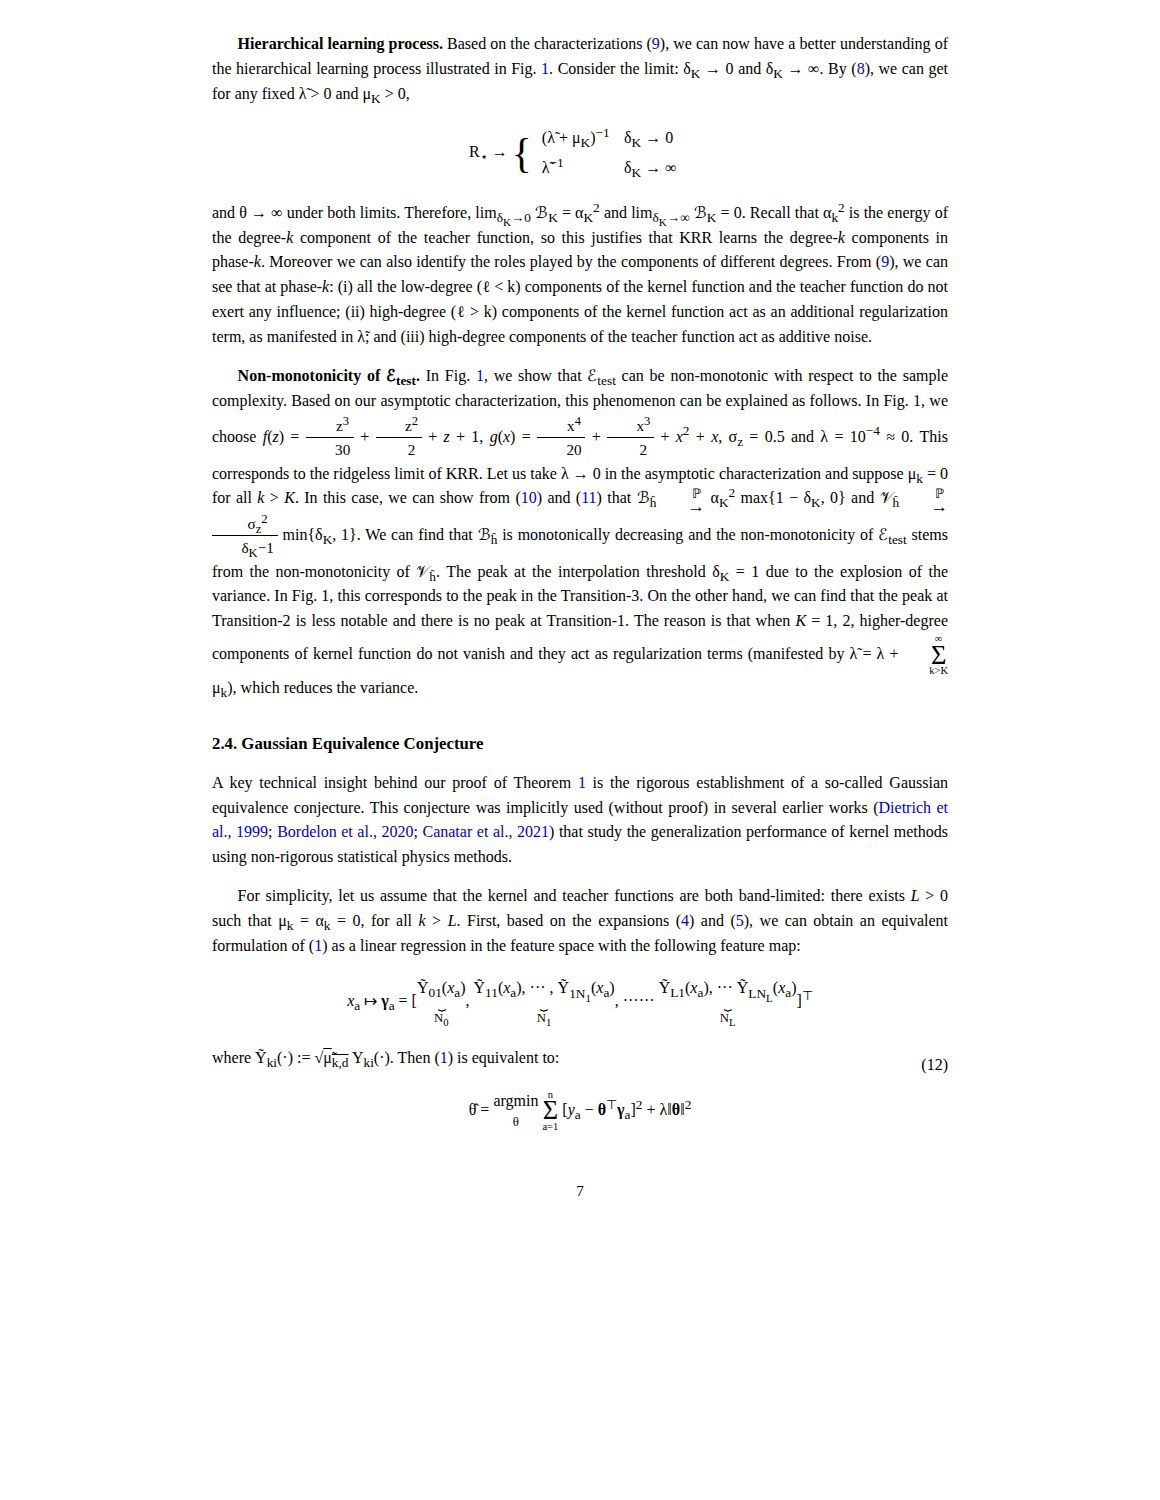Hierarchical learning process. Based on the characterizations (9), we can now have a better understanding of the hierarchical learning process illustrated in Fig. 1. Consider the limit: δK → 0 and δK → ∞. By (8), we can get for any fixed λ̃ > 0 and μK > 0,
R⋆ → {
| (λ̃ + μ K ) −1 | δ K → 0 |
| λ̃ −1 | δ K → ∞ |
and θ → ∞ under both limits. Therefore, limδK→0 ℬK = αK2 and limδK→∞ ℬK = 0. Recall that αk2 is the energy of the degree-k component of the teacher function, so this justifies that KRR learns the degree-k components in phase-k. Moreover we can also identify the roles played by the components of different degrees. From (9), we can see that at phase-k: (i) all the low-degree (ℓ < k) components of the kernel function and the teacher function do not exert any influence; (ii) high-degree (ℓ > k) components of the kernel function act as an additional regularization term, as manifested in λ̃; and (iii) high-degree components of the teacher function act as additive noise.
Non-monotonicity of ℰtest. In Fig. 1, we show that ℰtest can be non-monotonic with respect to the sample complexity. Based on our asymptotic characterization, this phenomenon can be explained as follows. In Fig. 1, we choose f(z) = z330 + z22 + z + 1, g(x) = x420 + x32 + x2 + x, σz = 0.5 and λ = 10−4 ≈ 0. This corresponds to the ridgeless limit of KRR. Let us take λ → 0 in the asymptotic characterization and suppose μk = 0 for all k > K. In this case, we can show from (10) and (11) that ℬĥ ℙ→ αK2 max{1 − δK, 0} and 𝒱ĥ ℙ→ σz2 δK−1 min{δK, 1}. We can find that ℬĥ is monotonically decreasing and the non-monotonicity of ℰtest stems from the non-monotonicity of 𝒱ĥ. The peak at the interpolation threshold δK = 1 due to the explosion of the variance. In Fig. 1, this corresponds to the peak in the Transition-3. On the other hand, we can find that the peak at Transition-2 is less notable and there is no peak at Transition-1. The reason is that when K = 1, 2, higher-degree components of kernel function do not vanish and they act as regularization terms (manifested by λ̃ = λ + ∞Σk>K μk), which reduces the variance.
2.4. Gaussian Equivalence Conjecture
A key technical insight behind our proof of Theorem 1 is the rigorous establishment of a so-called Gaussian equivalence conjecture. This conjecture was implicitly used (without proof) in several earlier works (Dietrich et al., 1999; Bordelon et al., 2020; Canatar et al., 2021) that study the generalization performance of kernel methods using non-rigorous statistical physics methods.
For simplicity, let us assume that the kernel and teacher functions are both band-limited: there exists L > 0 such that μk = αk = 0, for all k > L. First, based on the expansions (4) and (5), we can obtain an equivalent formulation of (1) as a linear regression in the feature space with the following feature map:
xa ↦ γa = [Ỹ01(xa)⏟N0, Ỹ11(xa), ··· , Ỹ1N1(xa)⏟N1, ······ ỸL1(xa), ··· ỸLNL(xa)⏟NL]⊤
where Ỹki(·) := √μ̃k,d Yki(·). Then (1) is equivalent to:
θ̂ = argmin θ nΣa=1 [ya − θ⊤γa]2 + λ‖θ‖2 (12)
7